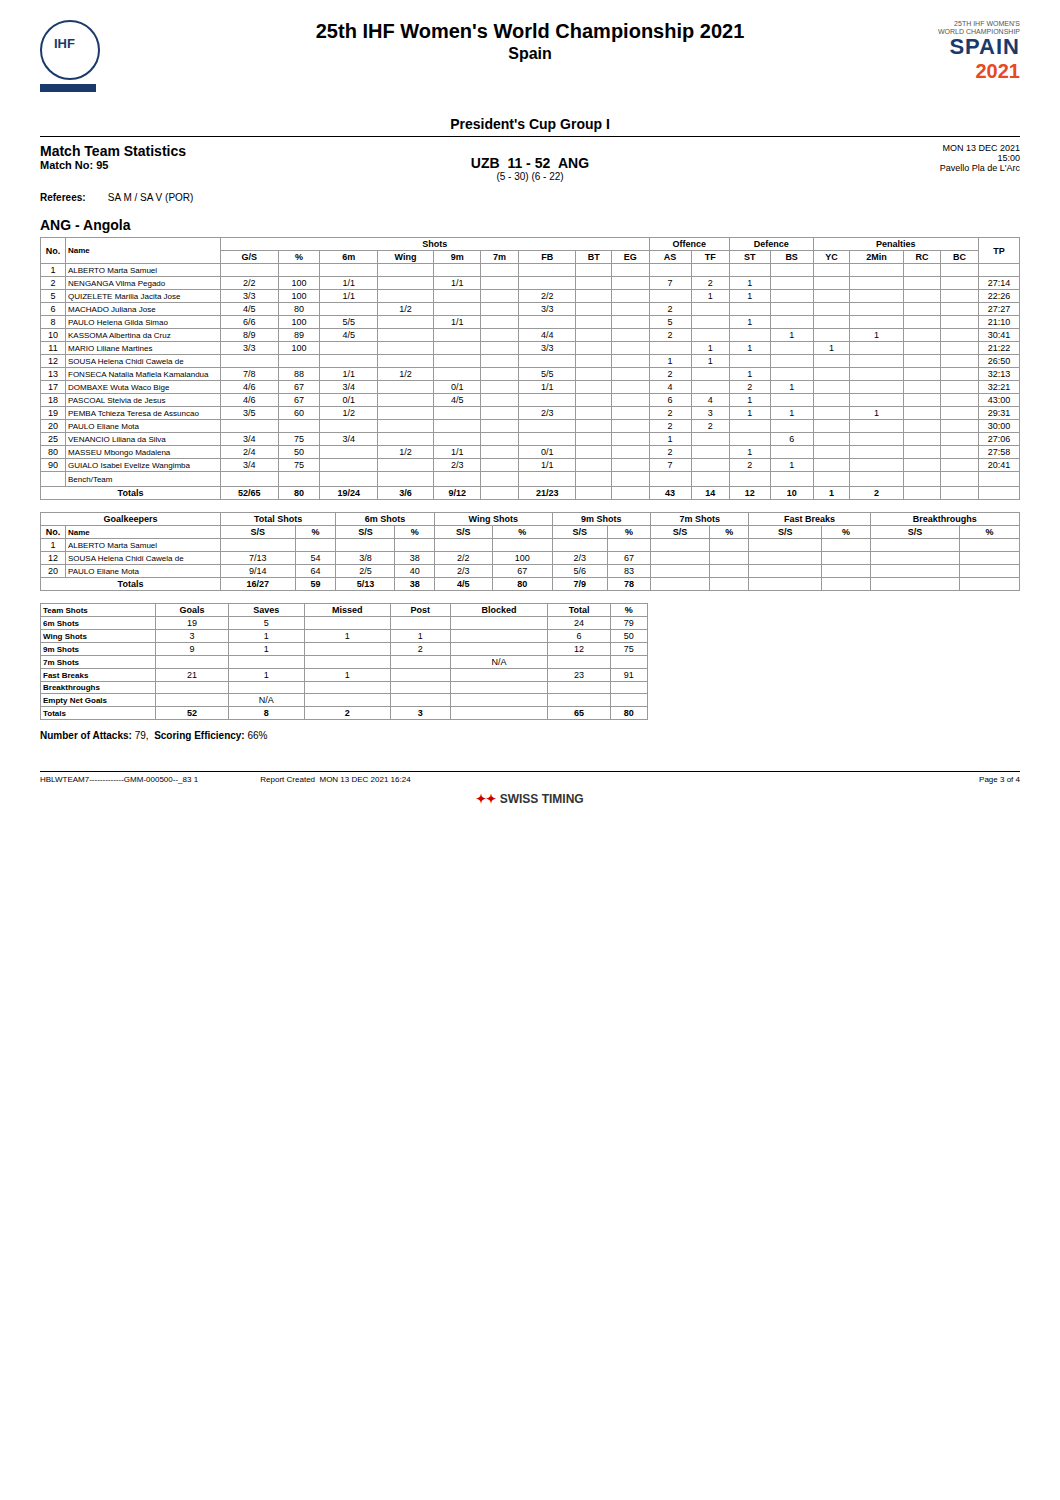25th IHF Women's World Championship 2021
Spain
25TH IHF WOMEN'S
WORLD CHAMPIONSHIP
SPAIN
2021
President's Cup Group I
Match Team Statistics
Match No: 95
MON 13 DEC 2021
15:00
Pavello Pla de L'Arc
UZB 11 - 52 ANG
(5 - 30) (6 - 22)
Referees: SA M / SA V (POR)
ANG - Angola
| No. | Name | Shots | Offence | Defence | Penalties | TP |
| --- | --- | --- | --- | --- | --- | --- |
| G/S | % | 6m | Wing | 9m | 7m | FB | BT | EG | AS | TF | ST | BS | YC | 2Min | RC | BC |
| 1 | ALBERTO Marta Samuel | | | | | | | | | | | | | | | | | | |
| 2 | NENGANGA Vilma Pegado | 2/2 | 100 | 1/1 | | 1/1 | | | | | 7 | 2 | 1 | | | | | | 27:14 |
| 5 | QUIZELETE Marilia Jacita Jose | 3/3 | 100 | 1/1 | | | | 2/2 | | | | 1 | 1 | | | | | | 22:26 |
| 6 | MACHADO Juliana Jose | 4/5 | 80 | | 1/2 | | | 3/3 | | | 2 | | | | | | | | 27:27 |
| 8 | PAULO Helena Gilda Simao | 6/6 | 100 | 5/5 | | 1/1 | | | | | 5 | | 1 | | | | | | 21:10 |
| 10 | KASSOMA Albertina da Cruz | 8/9 | 89 | 4/5 | | | | 4/4 | | | 2 | | | 1 | | 1 | | | 30:41 |
| 11 | MARIO Liliane Martines | 3/3 | 100 | | | | | 3/3 | | | | 1 | 1 | | 1 | | | | 21:22 |
| 12 | SOUSA Helena Chidi Cawela de | | | | | | | | | | 1 | 1 | | | | | | | 26:50 |
| 13 | FONSECA Natalia Mafiela Kamalandua | 7/8 | 88 | 1/1 | 1/2 | | | 5/5 | | | 2 | | 1 | | | | | | 32:13 |
| 17 | DOMBAXE Wuta Waco Bige | 4/6 | 67 | 3/4 | | 0/1 | | 1/1 | | | 4 | | 2 | 1 | | | | | 32:21 |
| 18 | PASCOAL Stelvia de Jesus | 4/6 | 67 | 0/1 | | 4/5 | | | | | 6 | 4 | 1 | | | | | | 43:00 |
| 19 | PEMBA Tchieza Teresa de Assuncao | 3/5 | 60 | 1/2 | | | | 2/3 | | | 2 | 3 | 1 | 1 | | 1 | | | 29:31 |
| 20 | PAULO Eliane Mota | | | | | | | | | | 2 | 2 | | | | | | | 30:00 |
| 25 | VENANCIO Liliana da Silva | 3/4 | 75 | 3/4 | | | | | | | 1 | | | 6 | | | | | 27:06 |
| 80 | MASSEU Mbongo Madalena | 2/4 | 50 | | 1/2 | 1/1 | | 0/1 | | | 2 | | 1 | | | | | | 27:58 |
| 90 | GUIALO Isabel Evelize Wangimba | 3/4 | 75 | | | 2/3 | | 1/1 | | | 7 | | 2 | 1 | | | | | 20:41 |
| | Bench/Team | | | | | | | | | | | | | | | | | | |
| Totals | 52/65 | 80 | 19/24 | 3/6 | 9/12 | | 21/23 | | | 43 | 14 | 12 | 10 | 1 | 2 | | | |
| Goalkeepers | Total Shots | 6m Shots | Wing Shots | 9m Shots | 7m Shots | Fast Breaks | Breakthroughs |
| --- | --- | --- | --- | --- | --- | --- | --- |
| No. | Name | S/S | % | S/S | % | S/S | % | S/S | % | S/S | % | S/S | % | S/S | % |
| 1 | ALBERTO Marta Samuel | | | | | | | | | | | | | | |
| 12 | SOUSA Helena Chidi Cawela de | 7/13 | 54 | 3/8 | 38 | 2/2 | 100 | 2/3 | 67 | | | | | | |
| 20 | PAULO Eliane Mota | 9/14 | 64 | 2/5 | 40 | 2/3 | 67 | 5/6 | 83 | | | | | | |
| Totals | 16/27 | 59 | 5/13 | 38 | 4/5 | 80 | 7/9 | 78 | | | | | | |
| Team Shots | Goals | Saves | Missed | Post | Blocked | Total | % |
| --- | --- | --- | --- | --- | --- | --- | --- |
| 6m Shots | 19 | 5 | | | | 24 | 79 |
| Wing Shots | 3 | 1 | 1 | 1 | | 6 | 50 |
| 9m Shots | 9 | 1 | | 2 | | 12 | 75 |
| 7m Shots | | | | | N/A | | |
| Fast Breaks | 21 | 1 | 1 | | | 23 | 91 |
| Breakthroughs | | | | | | | |
| Empty Net Goals | | N/A | | | | | |
| Totals | 52 | 8 | 2 | 3 | | 65 | 80 |
Number of Attacks: 79, Scoring Efficiency: 66%
HBLWTEAM7-------------GMM-000500--_83 1
Report Created MON 13 DEC 2021 16:24
Page 3 of 4
✦✦ SWISS TIMING